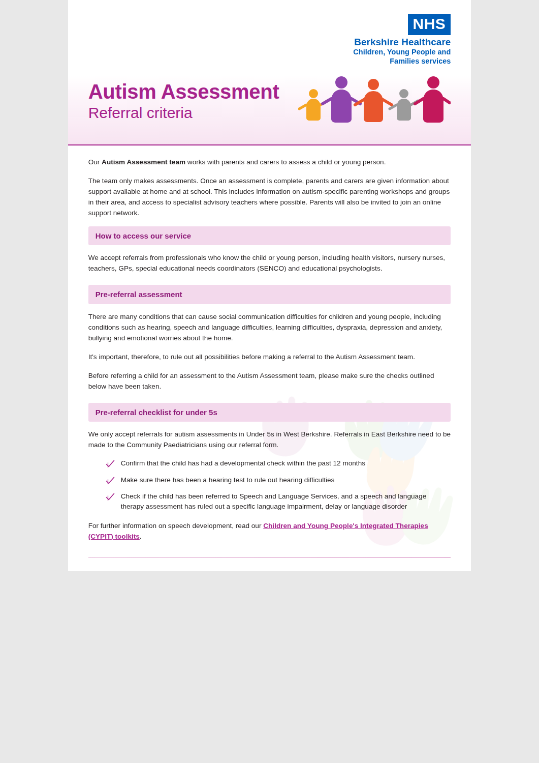NHS
Berkshire Healthcare
Children, Young People and
Families services
Autism Assessment
Referral criteria
Our Autism Assessment team works with parents and carers to assess a child or young person.
The team only makes assessments. Once an assessment is complete, parents and carers are given information about support available at home and at school. This includes information on autism-specific parenting workshops and groups in their area, and access to specialist advisory teachers where possible. Parents will also be invited to join an online support network.
How to access our service
We accept referrals from professionals who know the child or young person, including health visitors, nursery nurses, teachers, GPs, special educational needs coordinators (SENCO) and educational psychologists.
Pre-referral assessment
There are many conditions that can cause social communication difficulties for children and young people, including conditions such as hearing, speech and language difficulties, learning difficulties, dyspraxia, depression and anxiety, bullying and emotional worries about the home.
It's important, therefore, to rule out all possibilities before making a referral to the Autism Assessment team.
Before referring a child for an assessment to the Autism Assessment team, please make sure the checks outlined below have been taken.
Pre-referral checklist for under 5s
We only accept referrals for autism assessments in Under 5s in West Berkshire. Referrals in East Berkshire need to be made to the Community Paediatricians using our referral form.
Confirm that the child has had a developmental check within the past 12 months
Make sure there has been a hearing test to rule out hearing difficulties
Check if the child has been referred to Speech and Language Services, and a speech and language therapy assessment has ruled out a specific language impairment, delay or language disorder
For further information on speech development, read our Children and Young People's Integrated Therapies (CYPIT) toolkits.